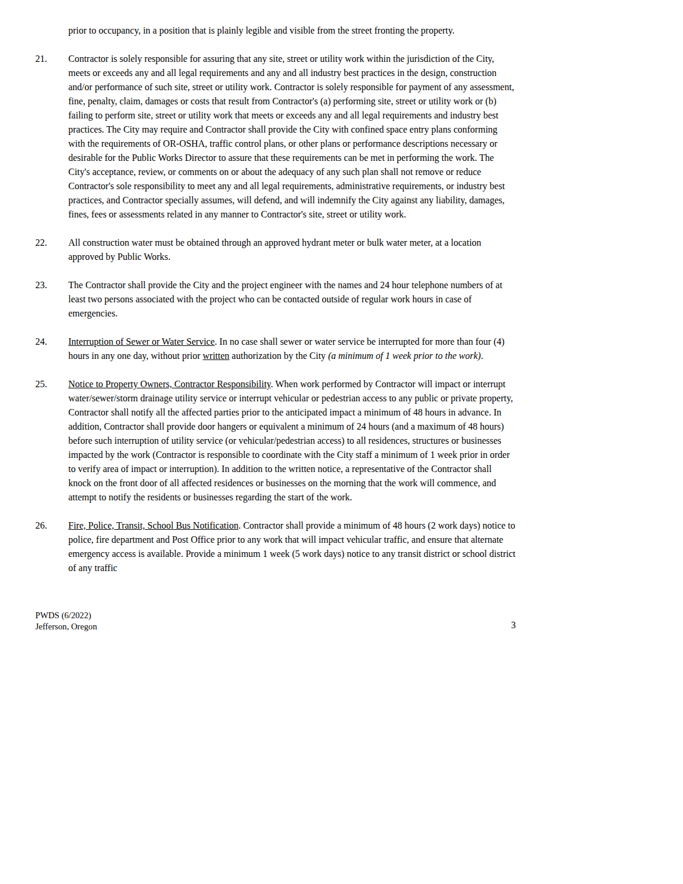prior to occupancy, in a position that is plainly legible and visible from the street fronting the property.
Contractor is solely responsible for assuring that any site, street or utility work within the jurisdiction of the City, meets or exceeds any and all legal requirements and any and all industry best practices in the design, construction and/or performance of such site, street or utility work. Contractor is solely responsible for payment of any assessment, fine, penalty, claim, damages or costs that result from Contractor's (a) performing site, street or utility work or (b) failing to perform site, street or utility work that meets or exceeds any and all legal requirements and industry best practices. The City may require and Contractor shall provide the City with confined space entry plans conforming with the requirements of OR-OSHA, traffic control plans, or other plans or performance descriptions necessary or desirable for the Public Works Director to assure that these requirements can be met in performing the work. The City's acceptance, review, or comments on or about the adequacy of any such plan shall not remove or reduce Contractor's sole responsibility to meet any and all legal requirements, administrative requirements, or industry best practices, and Contractor specially assumes, will defend, and will indemnify the City against any liability, damages, fines, fees or assessments related in any manner to Contractor's site, street or utility work.
All construction water must be obtained through an approved hydrant meter or bulk water meter, at a location approved by Public Works.
The Contractor shall provide the City and the project engineer with the names and 24 hour telephone numbers of at least two persons associated with the project who can be contacted outside of regular work hours in case of emergencies.
Interruption of Sewer or Water Service. In no case shall sewer or water service be interrupted for more than four (4) hours in any one day, without prior written authorization by the City (a minimum of 1 week prior to the work).
Notice to Property Owners, Contractor Responsibility. When work performed by Contractor will impact or interrupt water/sewer/storm drainage utility service or interrupt vehicular or pedestrian access to any public or private property, Contractor shall notify all the affected parties prior to the anticipated impact a minimum of 48 hours in advance. In addition, Contractor shall provide door hangers or equivalent a minimum of 24 hours (and a maximum of 48 hours) before such interruption of utility service (or vehicular/pedestrian access) to all residences, structures or businesses impacted by the work (Contractor is responsible to coordinate with the City staff a minimum of 1 week prior in order to verify area of impact or interruption). In addition to the written notice, a representative of the Contractor shall knock on the front door of all affected residences or businesses on the morning that the work will commence, and attempt to notify the residents or businesses regarding the start of the work.
Fire, Police, Transit, School Bus Notification. Contractor shall provide a minimum of 48 hours (2 work days) notice to police, fire department and Post Office prior to any work that will impact vehicular traffic, and ensure that alternate emergency access is available. Provide a minimum 1 week (5 work days) notice to any transit district or school district of any traffic
PWDS (6/2022)
Jefferson, Oregon
3